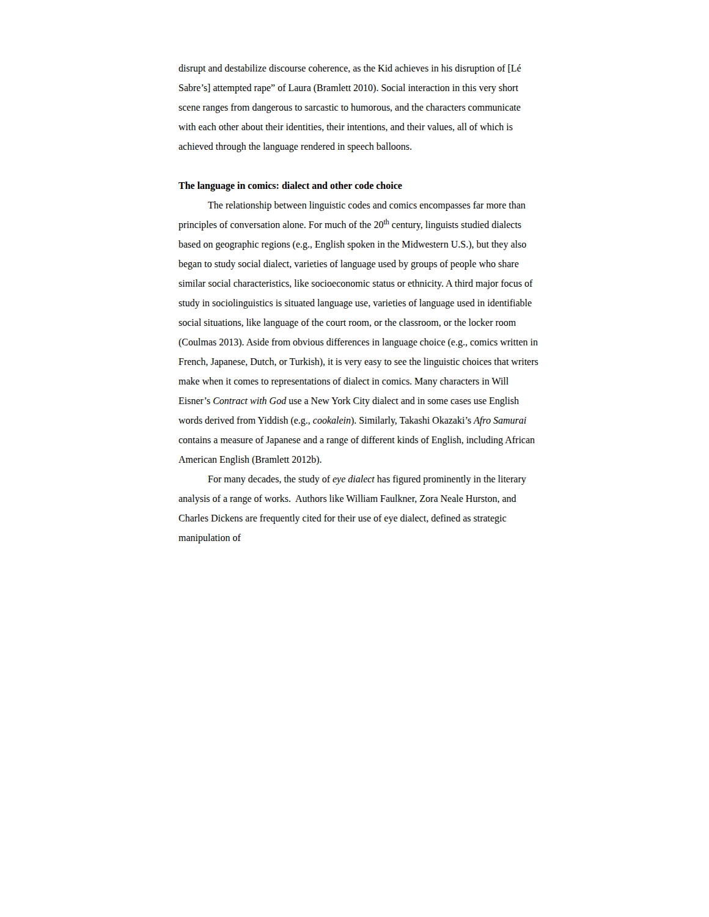disrupt and destabilize discourse coherence, as the Kid achieves in his disruption of [Lé Sabre’s] attempted rape” of Laura (Bramlett 2010). Social interaction in this very short scene ranges from dangerous to sarcastic to humorous, and the characters communicate with each other about their identities, their intentions, and their values, all of which is achieved through the language rendered in speech balloons.
The language in comics: dialect and other code choice
The relationship between linguistic codes and comics encompasses far more than principles of conversation alone. For much of the 20th century, linguists studied dialects based on geographic regions (e.g., English spoken in the Midwestern U.S.), but they also began to study social dialect, varieties of language used by groups of people who share similar social characteristics, like socioeconomic status or ethnicity. A third major focus of study in sociolinguistics is situated language use, varieties of language used in identifiable social situations, like language of the court room, or the classroom, or the locker room (Coulmas 2013). Aside from obvious differences in language choice (e.g., comics written in French, Japanese, Dutch, or Turkish), it is very easy to see the linguistic choices that writers make when it comes to representations of dialect in comics. Many characters in Will Eisner’s Contract with God use a New York City dialect and in some cases use English words derived from Yiddish (e.g., cookalein). Similarly, Takashi Okazaki’s Afro Samurai contains a measure of Japanese and a range of different kinds of English, including African American English (Bramlett 2012b).
For many decades, the study of eye dialect has figured prominently in the literary analysis of a range of works. Authors like William Faulkner, Zora Neale Hurston, and Charles Dickens are frequently cited for their use of eye dialect, defined as strategic manipulation of